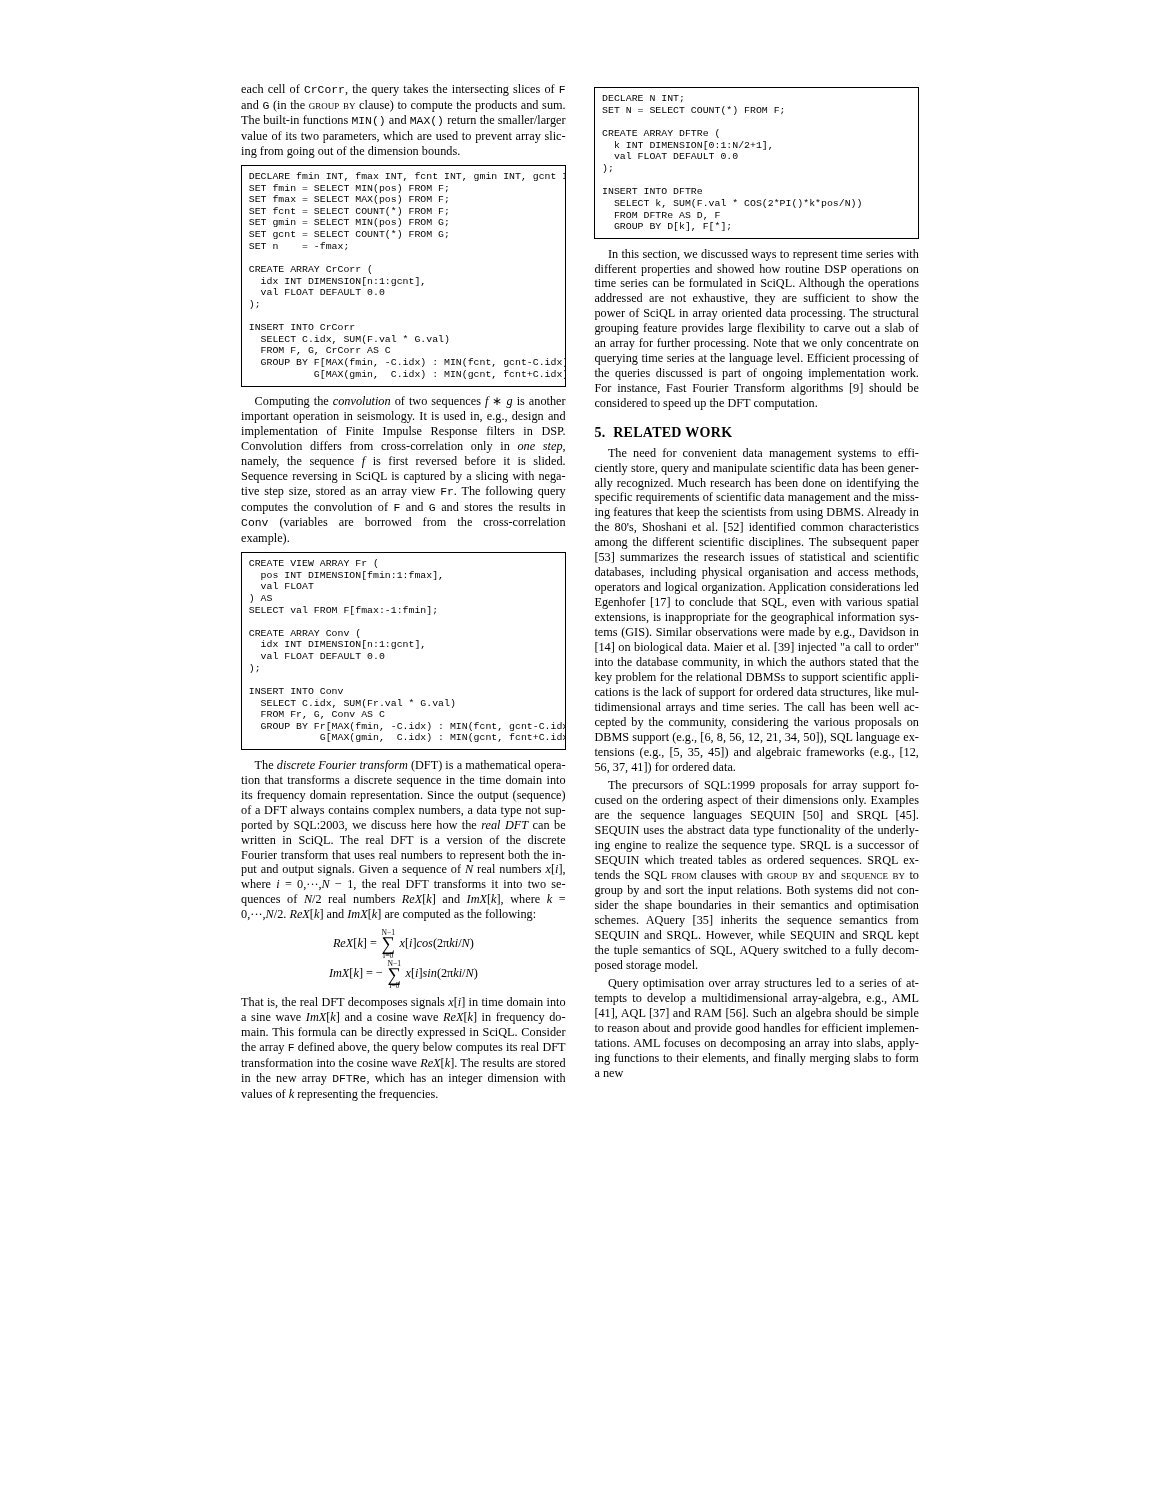each cell of CrCorr, the query takes the intersecting slices of F and G (in the group by clause) to compute the products and sum. The built-in functions MIN() and MAX() return the smaller/larger value of its two parameters, which are used to prevent array slicing from going out of the dimension bounds.
DECLARE fmin INT, fmax INT, fcnt INT, gmin INT, gcnt INT, n INT;
SET fmin = SELECT MIN(pos) FROM F;
SET fmax = SELECT MAX(pos) FROM F;
SET fcnt = SELECT COUNT(*) FROM F;
SET gmin = SELECT MIN(pos) FROM G;
SET gcnt = SELECT COUNT(*) FROM G;
SET n    = -fmax;

CREATE ARRAY CrCorr (
  idx INT DIMENSION[n:1:gcnt],
  val FLOAT DEFAULT 0.0
);

INSERT INTO CrCorr
  SELECT C.idx, SUM(F.val * G.val)
  FROM F, G, CrCorr AS C
  GROUP BY F[MAX(fmin, -C.idx) : MIN(fcnt, gcnt-C.idx)],
           G[MAX(gmin,  C.idx) : MIN(gcnt, fcnt+C.idx)];
Computing the convolution of two sequences f ∗ g is another important operation in seismology. It is used in, e.g., design and implementation of Finite Impulse Response filters in DSP. Convolution differs from cross-correlation only in one step, namely, the sequence f is first reversed before it is slided. Sequence reversing in SciQL is captured by a slicing with negative step size, stored as an array view Fr. The following query computes the convolution of F and G and stores the results in Conv (variables are borrowed from the cross-correlation example).
CREATE VIEW ARRAY Fr (
  pos INT DIMENSION[fmin:1:fmax],
  val FLOAT
) AS
SELECT val FROM F[fmax:-1:fmin];

CREATE ARRAY Conv (
  idx INT DIMENSION[n:1:gcnt],
  val FLOAT DEFAULT 0.0
);

INSERT INTO Conv
  SELECT C.idx, SUM(Fr.val * G.val)
  FROM Fr, G, Conv AS C
  GROUP BY Fr[MAX(fmin, -C.idx) : MIN(fcnt, gcnt-C.idx)],
            G[MAX(gmin,  C.idx) : MIN(gcnt, fcnt+C.idx)];
The discrete Fourier transform (DFT) is a mathematical operation that transforms a discrete sequence in the time domain into its frequency domain representation. Since the output (sequence) of a DFT always contains complex numbers, a data type not supported by SQL:2003, we discuss here how the real DFT can be written in SciQL. The real DFT is a version of the discrete Fourier transform that uses real numbers to represent both the input and output signals. Given a sequence of N real numbers x[i], where i = 0,···,N − 1, the real DFT transforms it into two sequences of N/2 real numbers ReX[k] and ImX[k], where k = 0,···,N/2. ReX[k] and ImX[k] are computed as the following:
ReX[k] = N−1∑i=0 x[i]cos(2πki/N) ImX[k] = − N−1∑i=0 x[i]sin(2πki/N)
That is, the real DFT decomposes signals x[i] in time domain into a sine wave ImX[k] and a cosine wave ReX[k] in frequency domain. This formula can be directly expressed in SciQL. Consider the array F defined above, the query below computes its real DFT transformation into the cosine wave ReX[k]. The results are stored in the new array DFTRe, which has an integer dimension with values of k representing the frequencies.
DECLARE N INT;
SET N = SELECT COUNT(*) FROM F;

CREATE ARRAY DFTRe (
  k INT DIMENSION[0:1:N/2+1],
  val FLOAT DEFAULT 0.0
);

INSERT INTO DFTRe
  SELECT k, SUM(F.val * COS(2*PI()*k*pos/N))
  FROM DFTRe AS D, F
  GROUP BY D[k], F[*];
In this section, we discussed ways to represent time series with different properties and showed how routine DSP operations on time series can be formulated in SciQL. Although the operations addressed are not exhaustive, they are sufficient to show the power of SciQL in array oriented data processing. The structural grouping feature provides large flexibility to carve out a slab of an array for further processing. Note that we only concentrate on querying time series at the language level. Efficient processing of the queries discussed is part of ongoing implementation work. For instance, Fast Fourier Transform algorithms [9] should be considered to speed up the DFT computation.
5. RELATED WORK
The need for convenient data management systems to efficiently store, query and manipulate scientific data has been generally recognized. Much research has been done on identifying the specific requirements of scientific data management and the missing features that keep the scientists from using DBMS. Already in the 80's, Shoshani et al. [52] identified common characteristics among the different scientific disciplines. The subsequent paper [53] summarizes the research issues of statistical and scientific databases, including physical organisation and access methods, operators and logical organization. Application considerations led Egenhofer [17] to conclude that SQL, even with various spatial extensions, is inappropriate for the geographical information systems (GIS). Similar observations were made by e.g., Davidson in [14] on biological data. Maier et al. [39] injected "a call to order" into the database community, in which the authors stated that the key problem for the relational DBMSs to support scientific applications is the lack of support for ordered data structures, like multidimensional arrays and time series. The call has been well accepted by the community, considering the various proposals on DBMS support (e.g., [6, 8, 56, 12, 21, 34, 50]), SQL language extensions (e.g., [5, 35, 45]) and algebraic frameworks (e.g., [12, 56, 37, 41]) for ordered data.
The precursors of SQL:1999 proposals for array support focused on the ordering aspect of their dimensions only. Examples are the sequence languages SEQUIN [50] and SRQL [45]. SEQUIN uses the abstract data type functionality of the underlying engine to realize the sequence type. SRQL is a successor of SEQUIN which treated tables as ordered sequences. SRQL extends the SQL from clauses with group by and sequence by to group by and sort the input relations. Both systems did not consider the shape boundaries in their semantics and optimisation schemes. AQuery [35] inherits the sequence semantics from SEQUIN and SRQL. However, while SEQUIN and SRQL kept the tuple semantics of SQL, AQuery switched to a fully decomposed storage model.
Query optimisation over array structures led to a series of attempts to develop a multidimensional array-algebra, e.g., AML [41], AQL [37] and RAM [56]. Such an algebra should be simple to reason about and provide good handles for efficient implementations. AML focuses on decomposing an array into slabs, applying functions to their elements, and finally merging slabs to form a new